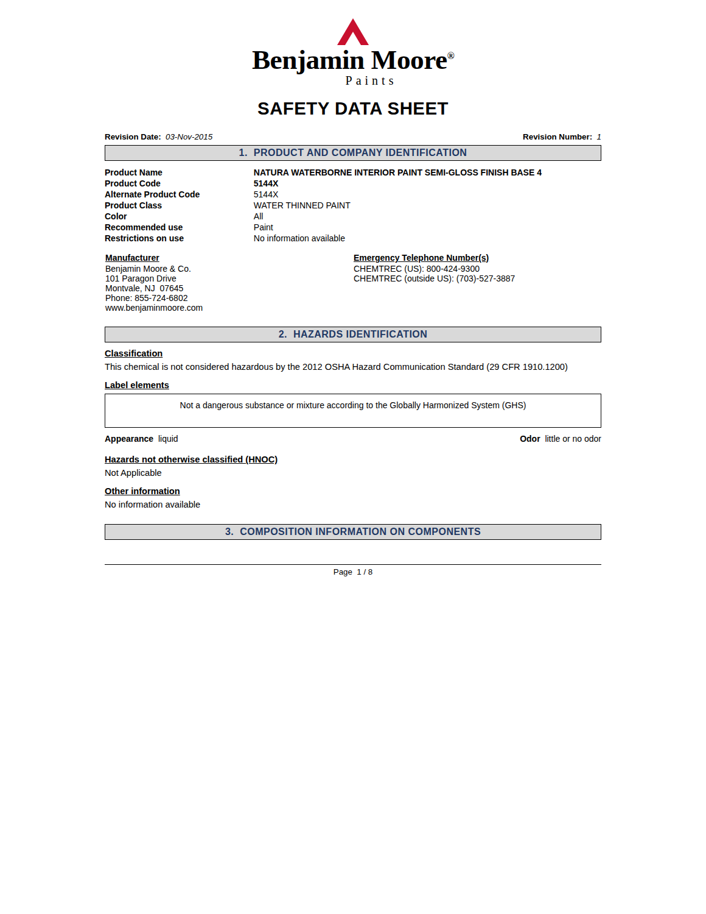Benjamin Moore®
Paints
SAFETY DATA SHEET
Revision Date: 03-Nov-2015 Revision Number: 1
1. PRODUCT AND COMPANY IDENTIFICATION
| Product Name | NATURA WATERBORNE INTERIOR PAINT SEMI-GLOSS FINISH BASE 4 |
| Product Code | 5144X |
| Alternate Product Code | 5144X |
| Product Class | WATER THINNED PAINT |
| Color | All |
| Recommended use | Paint |
| Restrictions on use | No information available |
| Manufacturer Benjamin Moore & Co. 101 Paragon Drive Montvale, NJ 07645 Phone: 855-724-6802 www.benjaminmoore.com | Emergency Telephone Number(s) CHEMTREC (US): 800-424-9300 CHEMTREC (outside US): (703)-527-3887 |
2. HAZARDS IDENTIFICATION
Classification
This chemical is not considered hazardous by the 2012 OSHA Hazard Communication Standard (29 CFR 1910.1200)
Label elements
Not a dangerous substance or mixture according to the Globally Harmonized System (GHS)
Appearance liquid Odor little or no odor
Hazards not otherwise classified (HNOC)
Not Applicable
Other information
No information available
3. COMPOSITION INFORMATION ON COMPONENTS
Page 1 / 8